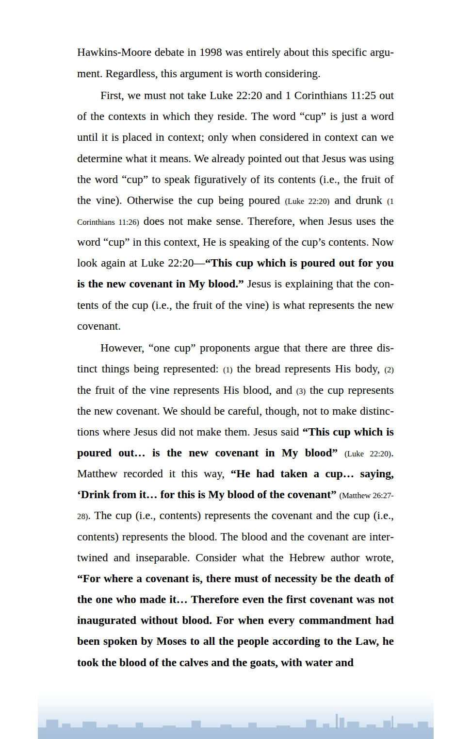Hawkins-Moore debate in 1998 was entirely about this specific argument. Regardless, this argument is worth considering.
First, we must not take Luke 22:20 and 1 Corinthians 11:25 out of the contexts in which they reside. The word “cup” is just a word until it is placed in context; only when considered in context can we determine what it means. We already pointed out that Jesus was using the word “cup” to speak figuratively of its contents (i.e., the fruit of the vine). Otherwise the cup being poured (Luke 22:20) and drunk (1 Corinthians 11:26) does not make sense. Therefore, when Jesus uses the word “cup” in this context, He is speaking of the cup’s contents. Now look again at Luke 22:20—“This cup which is poured out for you is the new covenant in My blood.” Jesus is explaining that the contents of the cup (i.e., the fruit of the vine) is what represents the new covenant.
However, “one cup” proponents argue that there are three distinct things being represented: (1) the bread represents His body, (2) the fruit of the vine represents His blood, and (3) the cup represents the new covenant. We should be careful, though, not to make distinctions where Jesus did not make them. Jesus said “This cup which is poured out… is the new covenant in My blood” (Luke 22:20). Matthew recorded it this way, “He had taken a cup… saying, ‘Drink from it… for this is My blood of the covenant” (Matthew 26:27-28). The cup (i.e., contents) represents the covenant and the cup (i.e., contents) represents the blood. The blood and the covenant are intertwined and inseparable. Consider what the Hebrew author wrote, “For where a covenant is, there must of necessity be the death of the one who made it… Therefore even the first covenant was not inaugurated without blood. For when every commandment had been spoken by Moses to all the people according to the Law, he took the blood of the calves and the goats, with water and